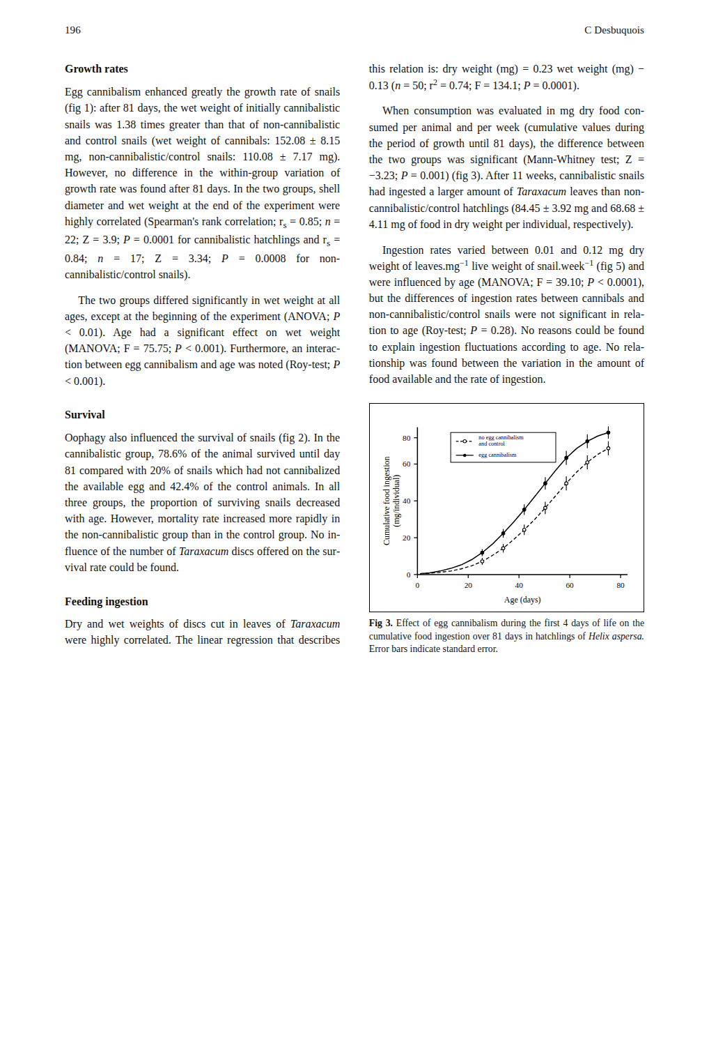196 C Desbuquois
Growth rates
Egg cannibalism enhanced greatly the growth rate of snails (fig 1): after 81 days, the wet weight of initially cannibalistic snails was 1.38 times greater than that of non-cannibalistic and control snails (wet weight of cannibals: 152.08 ± 8.15 mg, non-cannibalistic/control snails: 110.08 ± 7.17 mg). However, no difference in the within-group variation of growth rate was found after 81 days. In the two groups, shell diameter and wet weight at the end of the experiment were highly correlated (Spearman's rank correlation; rs = 0.85; n = 22; Z = 3.9; P = 0.0001 for cannibalistic hatchlings and rs = 0.84; n = 17; Z = 3.34; P = 0.0008 for non-cannibalistic/control snails).
The two groups differed significantly in wet weight at all ages, except at the beginning of the experiment (ANOVA; P < 0.01). Age had a significant effect on wet weight (MANOVA; F = 75.75; P < 0.001). Furthermore, an interaction between egg cannibalism and age was noted (Roy-test; P < 0.001).
Survival
Oophagy also influenced the survival of snails (fig 2). In the cannibalistic group, 78.6% of the animal survived until day 81 compared with 20% of snails which had not cannibalized the available egg and 42.4% of the control animals. In all three groups, the proportion of surviving snails decreased with age. However, mortality rate increased more rapidly in the non-cannibalistic group than in the control group. No influence of the number of Taraxacum discs offered on the survival rate could be found.
Feeding ingestion
Dry and wet weights of discs cut in leaves of Taraxacum were highly correlated. The linear regression that describes this relation is: dry weight (mg) = 0.23 wet weight (mg) − 0.13 (n = 50; r2 = 0.74; F = 134.1; P = 0.0001).
When consumption was evaluated in mg dry food consumed per animal and per week (cumulative values during the period of growth until 81 days), the difference between the two groups was significant (Mann-Whitney test; Z = −3.23; P = 0.001) (fig 3). After 11 weeks, cannibalistic snails had ingested a larger amount of Taraxacum leaves than non-cannibalistic/control hatchlings (84.45 ± 3.92 mg and 68.68 ± 4.11 mg of food in dry weight per individual, respectively).
Ingestion rates varied between 0.01 and 0.12 mg dry weight of leaves.mg−1 live weight of snail.week−1 (fig 5) and were influenced by age (MANOVA; F = 39.10; P < 0.0001), but the differences of ingestion rates between cannibals and non-cannibalistic/control snails were not significant in relation to age (Roy-test; P = 0.28). No reasons could be found to explain ingestion fluctuations according to age. No relationship was found between the variation in the amount of food available and the rate of ingestion.
0 20 40 60 80 0 20 40 60 80 Age (days) Cumulative food ingestion (mg/individual) no egg cannibalism and control egg cannibalism
Fig 3. Effect of egg cannibalism during the first 4 days of life on the cumulative food ingestion over 81 days in hatchlings of Helix aspersa. Error bars indicate standard error.